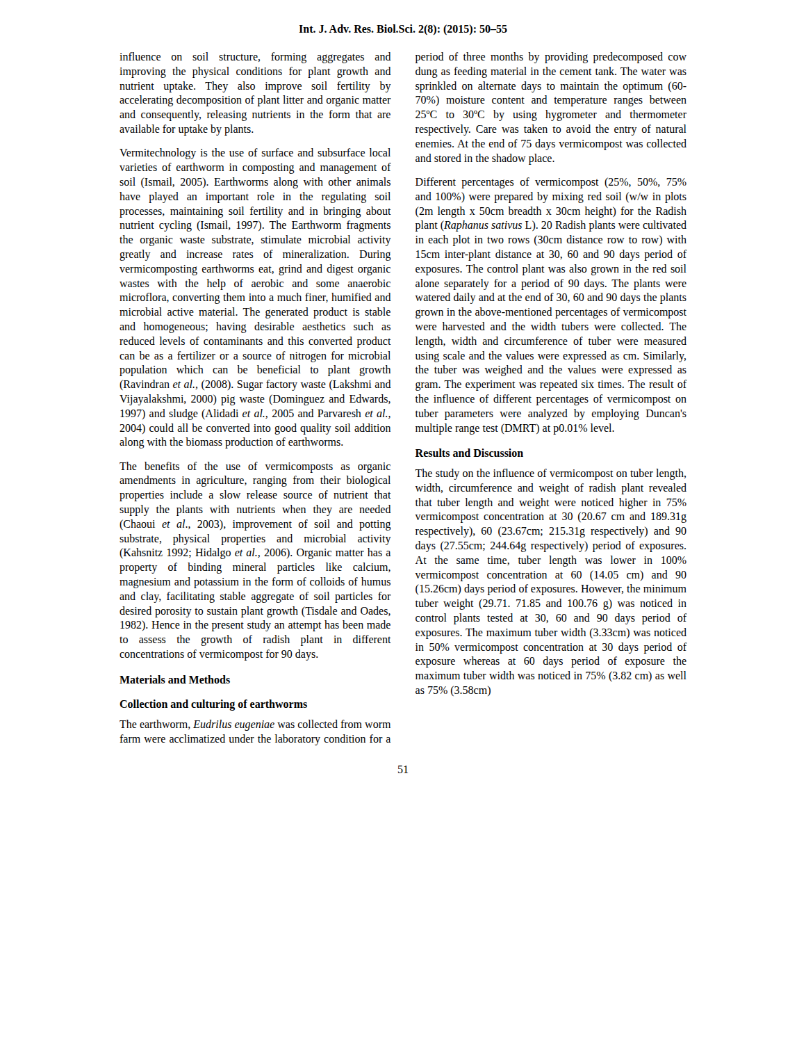Int. J. Adv. Res. Biol.Sci. 2(8): (2015): 50–55
influence on soil structure, forming aggregates and improving the physical conditions for plant growth and nutrient uptake. They also improve soil fertility by accelerating decomposition of plant litter and organic matter and consequently, releasing nutrients in the form that are available for uptake by plants.
Vermitechnology is the use of surface and subsurface local varieties of earthworm in composting and management of soil (Ismail, 2005). Earthworms along with other animals have played an important role in the regulating soil processes, maintaining soil fertility and in bringing about nutrient cycling (Ismail, 1997). The Earthworm fragments the organic waste substrate, stimulate microbial activity greatly and increase rates of mineralization. During vermicomposting earthworms eat, grind and digest organic wastes with the help of aerobic and some anaerobic microflora, converting them into a much finer, humified and microbial active material. The generated product is stable and homogeneous; having desirable aesthetics such as reduced levels of contaminants and this converted product can be as a fertilizer or a source of nitrogen for microbial population which can be beneficial to plant growth (Ravindran et al., (2008). Sugar factory waste (Lakshmi and Vijayalakshmi, 2000) pig waste (Dominguez and Edwards, 1997) and sludge (Alidadi et al., 2005 and Parvaresh et al., 2004) could all be converted into good quality soil addition along with the biomass production of earthworms.
The benefits of the use of vermicomposts as organic amendments in agriculture, ranging from their biological properties include a slow release source of nutrient that supply the plants with nutrients when they are needed (Chaoui et al., 2003), improvement of soil and potting substrate, physical properties and microbial activity (Kahsnitz 1992; Hidalgo et al., 2006). Organic matter has a property of binding mineral particles like calcium, magnesium and potassium in the form of colloids of humus and clay, facilitating stable aggregate of soil particles for desired porosity to sustain plant growth (Tisdale and Oades, 1982). Hence in the present study an attempt has been made to assess the growth of radish plant in different concentrations of vermicompost for 90 days.
Materials and Methods
Collection and culturing of earthworms
The earthworm, Eudrilus eugeniae was collected from worm farm were acclimatized under the laboratory condition for a period of three months by providing predecomposed cow dung as feeding material in the cement tank. The water was sprinkled on alternate days to maintain the optimum (60-70%) moisture content and temperature ranges between 25ºC to 30ºC by using hygrometer and thermometer respectively. Care was taken to avoid the entry of natural enemies. At the end of 75 days vermicompost was collected and stored in the shadow place.
Different percentages of vermicompost (25%, 50%, 75% and 100%) were prepared by mixing red soil (w/w in plots (2m length x 50cm breadth x 30cm height) for the Radish plant (Raphanus sativus L). 20 Radish plants were cultivated in each plot in two rows (30cm distance row to row) with 15cm inter-plant distance at 30, 60 and 90 days period of exposures. The control plant was also grown in the red soil alone separately for a period of 90 days. The plants were watered daily and at the end of 30, 60 and 90 days the plants grown in the above-mentioned percentages of vermicompost were harvested and the width tubers were collected. The length, width and circumference of tuber were measured using scale and the values were expressed as cm. Similarly, the tuber was weighed and the values were expressed as gram. The experiment was repeated six times. The result of the influence of different percentages of vermicompost on tuber parameters were analyzed by employing Duncan's multiple range test (DMRT) at p0.01% level.
Results and Discussion
The study on the influence of vermicompost on tuber length, width, circumference and weight of radish plant revealed that tuber length and weight were noticed higher in 75% vermicompost concentration at 30 (20.67 cm and 189.31g respectively), 60 (23.67cm; 215.31g respectively) and 90 days (27.55cm; 244.64g respectively) period of exposures. At the same time, tuber length was lower in 100% vermicompost concentration at 60 (14.05 cm) and 90 (15.26cm) days period of exposures. However, the minimum tuber weight (29.71. 71.85 and 100.76 g) was noticed in control plants tested at 30, 60 and 90 days period of exposures. The maximum tuber width (3.33cm) was noticed in 50% vermicompost concentration at 30 days period of exposure whereas at 60 days period of exposure the maximum tuber width was noticed in 75% (3.82 cm) as well as 75% (3.58cm)
51